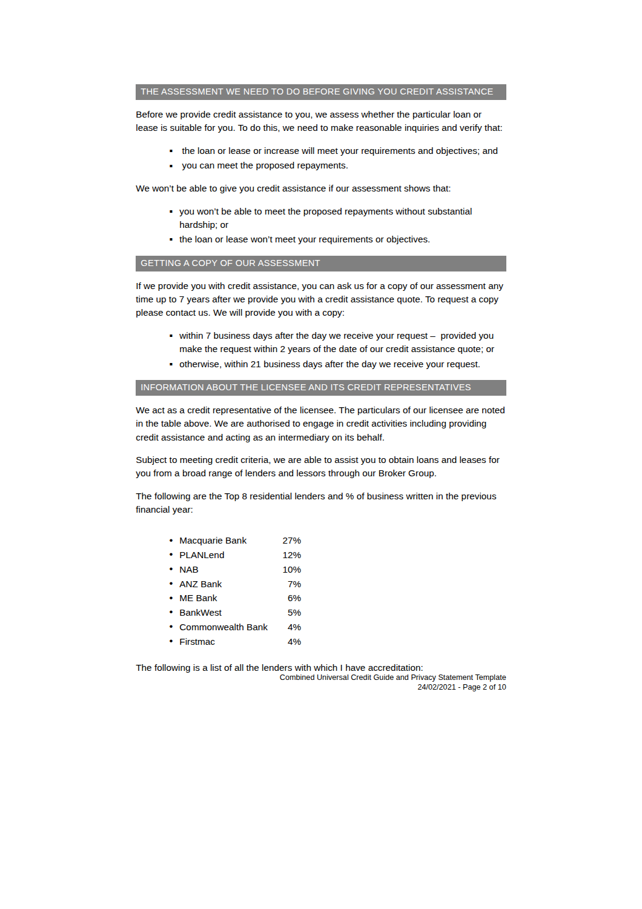THE ASSESSMENT WE NEED TO DO BEFORE GIVING YOU CREDIT ASSISTANCE
Before we provide credit assistance to you, we assess whether the particular loan or lease is suitable for you. To do this, we need to make reasonable inquiries and verify that:
the loan or lease or increase will meet your requirements and objectives; and
you can meet the proposed repayments.
We won’t be able to give you credit assistance if our assessment shows that:
you won’t be able to meet the proposed repayments without substantial hardship; or
the loan or lease won’t meet your requirements or objectives.
GETTING A COPY OF OUR ASSESSMENT
If we provide you with credit assistance, you can ask us for a copy of our assessment any time up to 7 years after we provide you with a credit assistance quote. To request a copy please contact us. We will provide you with a copy:
within 7 business days after the day we receive your request – provided you make the request within 2 years of the date of our credit assistance quote; or
otherwise, within 21 business days after the day we receive your request.
INFORMATION ABOUT THE LICENSEE AND ITS CREDIT REPRESENTATIVES
We act as a credit representative of the licensee. The particulars of our licensee are noted in the table above. We are authorised to engage in credit activities including providing credit assistance and acting as an intermediary on its behalf.
Subject to meeting credit criteria, we are able to assist you to obtain loans and leases for you from a broad range of lenders and lessors through our Broker Group.
The following are the Top 8 residential lenders and % of business written in the previous financial year:
Macquarie Bank 27%
PLANLend 12%
NAB 10%
ANZ Bank 7%
ME Bank 6%
BankWest 5%
Commonwealth Bank 4%
Firstmac 4%
The following is a list of all the lenders with which I have accreditation:
Combined Universal Credit Guide and Privacy Statement Template
24/02/2021 - Page 2 of 10